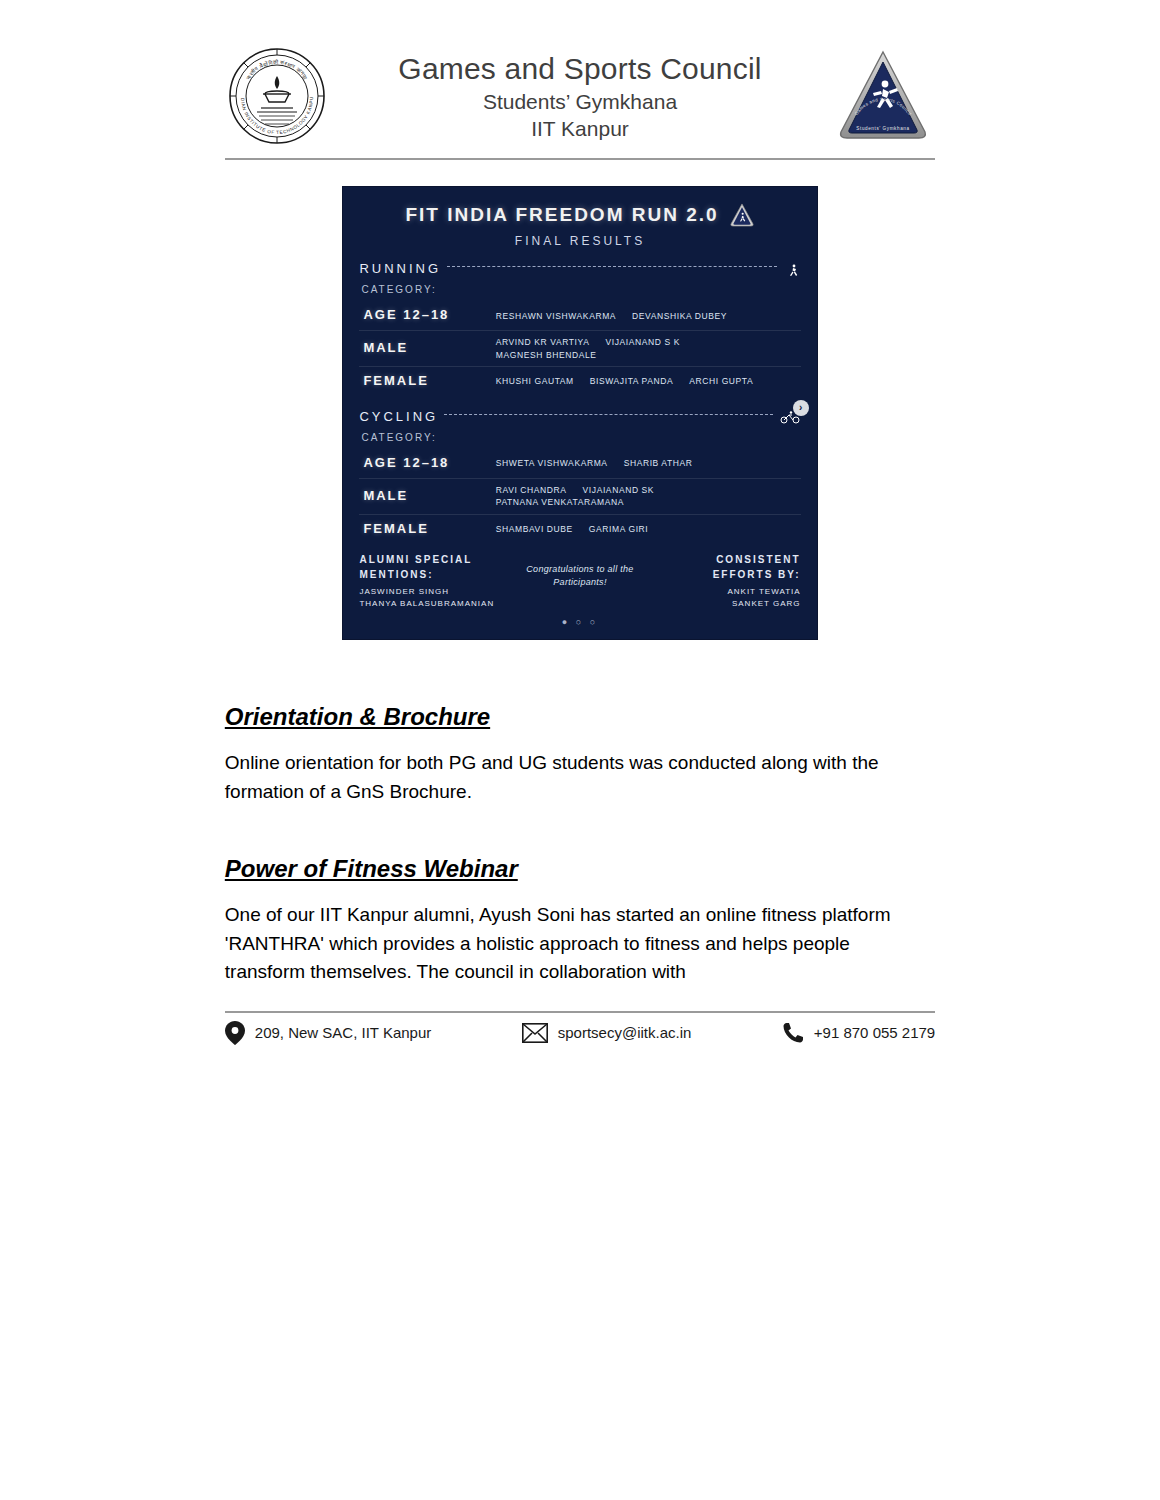भारतीय प्रौद्योगिकी संस्थान कानपुर INDIAN INSTITUTE OF TECHNOLOGY KANPUR
Games and Sports Council
Students’ Gymkhana
IIT Kanpur
Games and Sports Council Students’ Gymkhana
›
FIT INDIA FREEDOM RUN 2.0
FINAL RESULTS
RUNNING
CATEGORY:
| AGE 12–18 | RESHAWN VISHWAKARMA DEVANSHIKA DUBEY |
| MALE | ARVIND KR VARTIYA VIJAIANAND S K MAGNESH BHENDALE |
| FEMALE | KHUSHI GAUTAM BISWAJITA PANDA ARCHI GUPTA |
CYCLING
CATEGORY:
| AGE 12–18 | SHWETA VISHWAKARMA SHARIB ATHAR |
| MALE | RAVI CHANDRA VIJAIANAND SK PATNANA VENKATARAMANA |
| FEMALE | SHAMBAVI DUBE GARIMA GIRI |
ALUMNI SPECIAL
MENTIONS:
JASWINDER SINGH
THANYA BALASUBRAMANIAN
Congratulations to all the
Participants!
CONSISTENT
EFFORTS BY:
ANKIT TEWATIA
SANKET GARG
● ○ ○
Orientation & Brochure
Online orientation for both PG and UG students was conducted along with the formation of a GnS Brochure.
Power of Fitness Webinar
One of our IIT Kanpur alumni, Ayush Soni has started an online fitness platform 'RANTHRA' which provides a holistic approach to fitness and helps people transform themselves. The council in collaboration with
209, New SAC, IIT Kanpur
sportsecy@iitk.ac.in
+91 870 055 2179